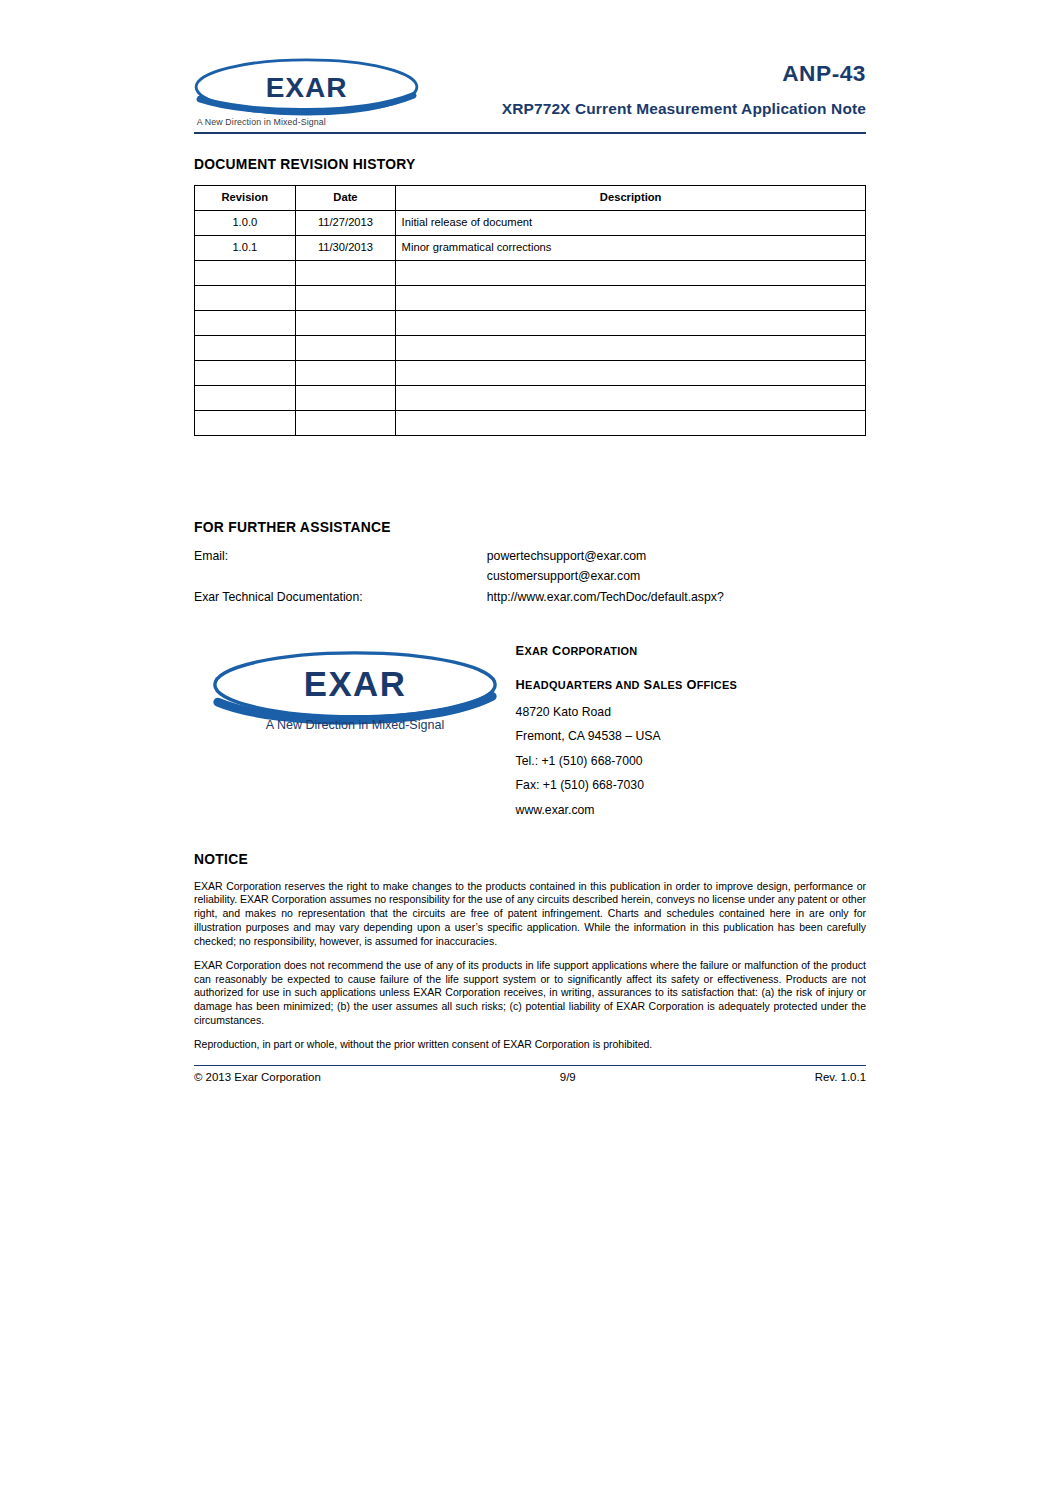EXAR
A New Direction in Mixed-Signal
ANP-43
XRP772X Current Measurement Application Note
DOCUMENT REVISION HISTORY
| Revision | Date | Description |
| --- | --- | --- |
| 1.0.0 | 11/27/2013 | Initial release of document |
| 1.0.1 | 11/30/2013 | Minor grammatical corrections |
FOR FURTHER ASSISTANCE
Email:
powertechsupport@exar.com
customersupport@exar.com
Exar Technical Documentation:
http://www.exar.com/TechDoc/default.aspx?
EXAR A New Direction in Mixed-Signal
EXAR CORPORATION
HEADQUARTERS AND SALES OFFICES
48720 Kato Road
Fremont, CA 94538 – USA
Tel.: +1 (510) 668-7000
Fax: +1 (510) 668-7030
www.exar.com
NOTICE
EXAR Corporation reserves the right to make changes to the products contained in this publication in order to improve design, performance or reliability. EXAR Corporation assumes no responsibility for the use of any circuits described herein, conveys no license under any patent or other right, and makes no representation that the circuits are free of patent infringement. Charts and schedules contained here in are only for illustration purposes and may vary depending upon a user’s specific application. While the information in this publication has been carefully checked; no responsibility, however, is assumed for inaccuracies.
EXAR Corporation does not recommend the use of any of its products in life support applications where the failure or malfunction of the product can reasonably be expected to cause failure of the life support system or to significantly affect its safety or effectiveness. Products are not authorized for use in such applications unless EXAR Corporation receives, in writing, assurances to its satisfaction that: (a) the risk of injury or damage has been minimized; (b) the user assumes all such risks; (c) potential liability of EXAR Corporation is adequately protected under the circumstances.
Reproduction, in part or whole, without the prior written consent of EXAR Corporation is prohibited.
© 2013 Exar Corporation
9/9
Rev. 1.0.1